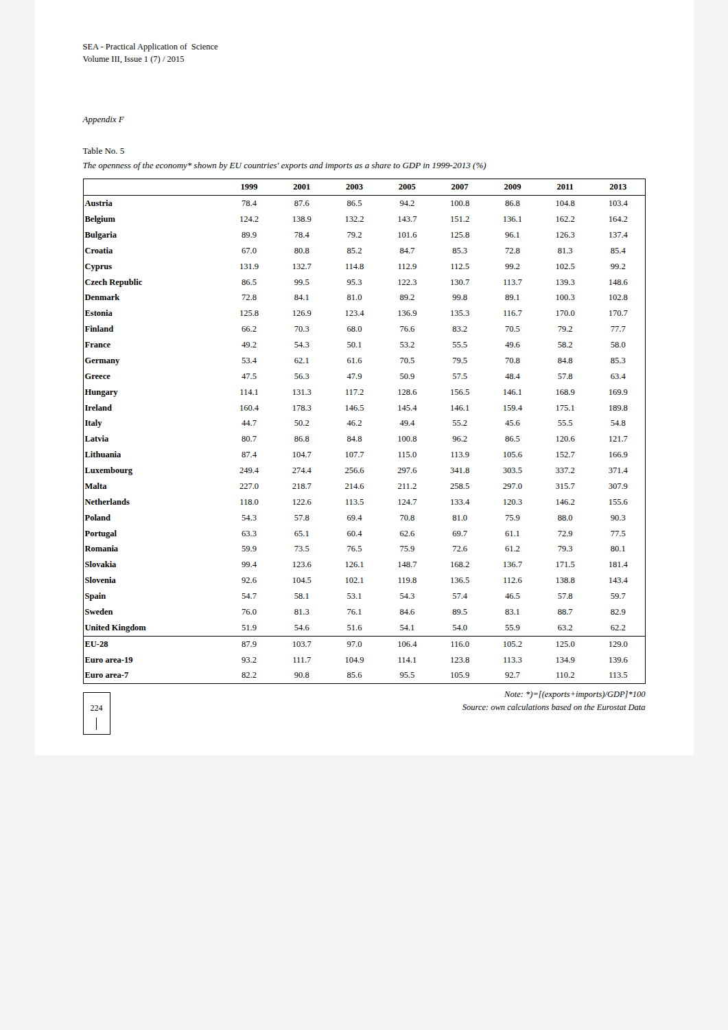SEA - Practical Application of Science
Volume III, Issue 1 (7) / 2015
Appendix F
Table No. 5
The openness of the economy* shown by EU countries' exports and imports as a share to GDP in 1999-2013 (%)
| | 1999 | 2001 | 2003 | 2005 | 2007 | 2009 | 2011 | 2013 |
| --- | --- | --- | --- | --- | --- | --- | --- | --- |
| Austria | 78.4 | 87.6 | 86.5 | 94.2 | 100.8 | 86.8 | 104.8 | 103.4 |
| Belgium | 124.2 | 138.9 | 132.2 | 143.7 | 151.2 | 136.1 | 162.2 | 164.2 |
| Bulgaria | 89.9 | 78.4 | 79.2 | 101.6 | 125.8 | 96.1 | 126.3 | 137.4 |
| Croatia | 67.0 | 80.8 | 85.2 | 84.7 | 85.3 | 72.8 | 81.3 | 85.4 |
| Cyprus | 131.9 | 132.7 | 114.8 | 112.9 | 112.5 | 99.2 | 102.5 | 99.2 |
| Czech Republic | 86.5 | 99.5 | 95.3 | 122.3 | 130.7 | 113.7 | 139.3 | 148.6 |
| Denmark | 72.8 | 84.1 | 81.0 | 89.2 | 99.8 | 89.1 | 100.3 | 102.8 |
| Estonia | 125.8 | 126.9 | 123.4 | 136.9 | 135.3 | 116.7 | 170.0 | 170.7 |
| Finland | 66.2 | 70.3 | 68.0 | 76.6 | 83.2 | 70.5 | 79.2 | 77.7 |
| France | 49.2 | 54.3 | 50.1 | 53.2 | 55.5 | 49.6 | 58.2 | 58.0 |
| Germany | 53.4 | 62.1 | 61.6 | 70.5 | 79.5 | 70.8 | 84.8 | 85.3 |
| Greece | 47.5 | 56.3 | 47.9 | 50.9 | 57.5 | 48.4 | 57.8 | 63.4 |
| Hungary | 114.1 | 131.3 | 117.2 | 128.6 | 156.5 | 146.1 | 168.9 | 169.9 |
| Ireland | 160.4 | 178.3 | 146.5 | 145.4 | 146.1 | 159.4 | 175.1 | 189.8 |
| Italy | 44.7 | 50.2 | 46.2 | 49.4 | 55.2 | 45.6 | 55.5 | 54.8 |
| Latvia | 80.7 | 86.8 | 84.8 | 100.8 | 96.2 | 86.5 | 120.6 | 121.7 |
| Lithuania | 87.4 | 104.7 | 107.7 | 115.0 | 113.9 | 105.6 | 152.7 | 166.9 |
| Luxembourg | 249.4 | 274.4 | 256.6 | 297.6 | 341.8 | 303.5 | 337.2 | 371.4 |
| Malta | 227.0 | 218.7 | 214.6 | 211.2 | 258.5 | 297.0 | 315.7 | 307.9 |
| Netherlands | 118.0 | 122.6 | 113.5 | 124.7 | 133.4 | 120.3 | 146.2 | 155.6 |
| Poland | 54.3 | 57.8 | 69.4 | 70.8 | 81.0 | 75.9 | 88.0 | 90.3 |
| Portugal | 63.3 | 65.1 | 60.4 | 62.6 | 69.7 | 61.1 | 72.9 | 77.5 |
| Romania | 59.9 | 73.5 | 76.5 | 75.9 | 72.6 | 61.2 | 79.3 | 80.1 |
| Slovakia | 99.4 | 123.6 | 126.1 | 148.7 | 168.2 | 136.7 | 171.5 | 181.4 |
| Slovenia | 92.6 | 104.5 | 102.1 | 119.8 | 136.5 | 112.6 | 138.8 | 143.4 |
| Spain | 54.7 | 58.1 | 53.1 | 54.3 | 57.4 | 46.5 | 57.8 | 59.7 |
| Sweden | 76.0 | 81.3 | 76.1 | 84.6 | 89.5 | 83.1 | 88.7 | 82.9 |
| United Kingdom | 51.9 | 54.6 | 51.6 | 54.1 | 54.0 | 55.9 | 63.2 | 62.2 |
| EU-28 | 87.9 | 103.7 | 97.0 | 106.4 | 116.0 | 105.2 | 125.0 | 129.0 |
| Euro area-19 | 93.2 | 111.7 | 104.9 | 114.1 | 123.8 | 113.3 | 134.9 | 139.6 |
| Euro area-7 | 82.2 | 90.8 | 85.6 | 95.5 | 105.9 | 92.7 | 110.2 | 113.5 |
Note: *)=[(exports+imports)/GDP]*100
Source: own calculations based on the Eurostat Data
224